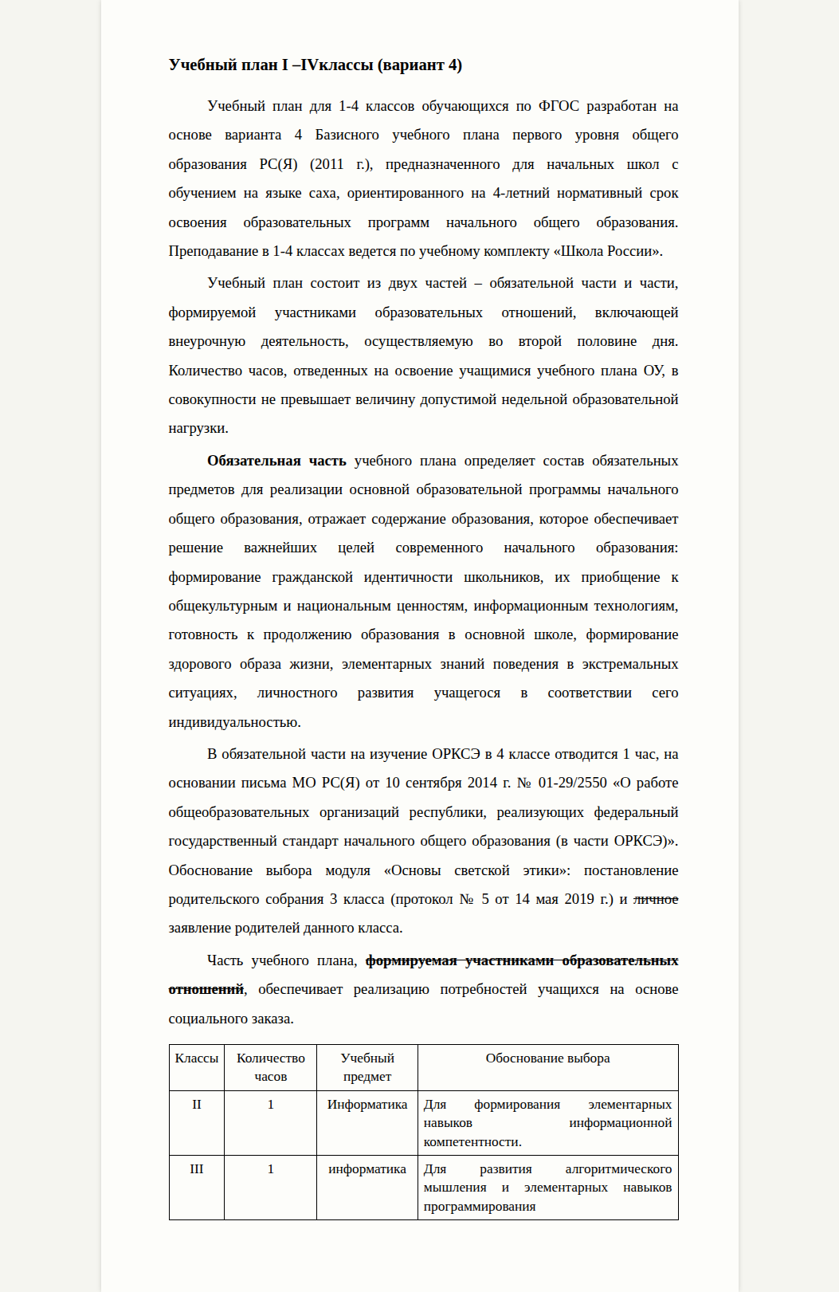Учебный план I –IVклассы (вариант 4)
Учебный план для 1-4 классов обучающихся по ФГОС разработан на основе варианта 4 Базисного учебного плана первого уровня общего образования РС(Я) (2011 г.), предназначенного для начальных школ с обучением на языке саха, ориентированного на 4-летний нормативный срок освоения образовательных программ начального общего образования. Преподавание в 1-4 классах ведется по учебному комплекту «Школа России».
Учебный план состоит из двух частей – обязательной части и части, формируемой участниками образовательных отношений, включающей внеурочную деятельность, осуществляемую во второй половине дня. Количество часов, отведенных на освоение учащимися учебного плана ОУ, в совокупности не превышает величину допустимой недельной образовательной нагрузки.
Обязательная часть учебного плана определяет состав обязательных предметов для реализации основной образовательной программы начального общего образования, отражает содержание образования, которое обеспечивает решение важнейших целей современного начального образования: формирование гражданской идентичности школьников, их приобщение к общекультурным и национальным ценностям, информационным технологиям, готовность к продолжению образования в основной школе, формирование здорового образа жизни, элементарных знаний поведения в экстремальных ситуациях, личностного развития учащегося в соответствии сего индивидуальностью.
В обязательной части на изучение ОРКСЭ в 4 классе отводится 1 час, на основании письма МО РС(Я) от 10 сентября 2014 г. № 01-29/2550 «О работе общеобразовательных организаций республики, реализующих федеральный государственный стандарт начального общего образования (в части ОРКСЭ)». Обоснование выбора модуля «Основы светской этики»: постановление родительского собрания 3 класса (протокол № 5 от 14 мая 2019 г.) и личное заявление родителей данного класса.
Часть учебного плана, формируемая участниками образовательных отношений, обеспечивает реализацию потребностей учащихся на основе социального заказа.
| Классы | Количество часов | Учебный предмет | Обоснование выбора |
| --- | --- | --- | --- |
| II | 1 | Информатика | Для формирования элементарных навыков информационной компетентности. |
| III | 1 | информатика | Для развития алгоритмического мышления и элементарных навыков программирования |